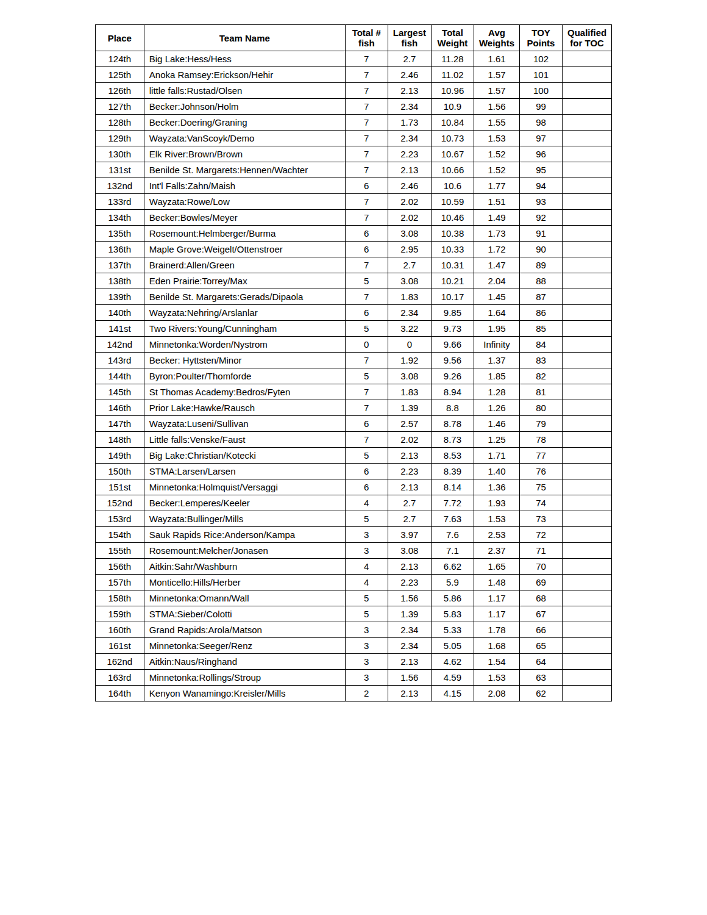| Place | Team Name | Total # fish | Largest fish | Total Weight | Avg Weights | TOY Points | Qualified for TOC |
| --- | --- | --- | --- | --- | --- | --- | --- |
| 124th | Big Lake:Hess/Hess | 7 | 2.7 | 11.28 | 1.61 | 102 | |
| 125th | Anoka Ramsey:Erickson/Hehir | 7 | 2.46 | 11.02 | 1.57 | 101 | |
| 126th | little falls:Rustad/Olsen | 7 | 2.13 | 10.96 | 1.57 | 100 | |
| 127th | Becker:Johnson/Holm | 7 | 2.34 | 10.9 | 1.56 | 99 | |
| 128th | Becker:Doering/Graning | 7 | 1.73 | 10.84 | 1.55 | 98 | |
| 129th | Wayzata:VanScoyk/Demo | 7 | 2.34 | 10.73 | 1.53 | 97 | |
| 130th | Elk River:Brown/Brown | 7 | 2.23 | 10.67 | 1.52 | 96 | |
| 131st | Benilde St. Margarets:Hennen/Wachter | 7 | 2.13 | 10.66 | 1.52 | 95 | |
| 132nd | Int'l Falls:Zahn/Maish | 6 | 2.46 | 10.6 | 1.77 | 94 | |
| 133rd | Wayzata:Rowe/Low | 7 | 2.02 | 10.59 | 1.51 | 93 | |
| 134th | Becker:Bowles/Meyer | 7 | 2.02 | 10.46 | 1.49 | 92 | |
| 135th | Rosemount:Helmberger/Burma | 6 | 3.08 | 10.38 | 1.73 | 91 | |
| 136th | Maple Grove:Weigelt/Ottenstroer | 6 | 2.95 | 10.33 | 1.72 | 90 | |
| 137th | Brainerd:Allen/Green | 7 | 2.7 | 10.31 | 1.47 | 89 | |
| 138th | Eden Prairie:Torrey/Max | 5 | 3.08 | 10.21 | 2.04 | 88 | |
| 139th | Benilde St. Margarets:Gerads/Dipaola | 7 | 1.83 | 10.17 | 1.45 | 87 | |
| 140th | Wayzata:Nehring/Arslanlar | 6 | 2.34 | 9.85 | 1.64 | 86 | |
| 141st | Two Rivers:Young/Cunningham | 5 | 3.22 | 9.73 | 1.95 | 85 | |
| 142nd | Minnetonka:Worden/Nystrom | 0 | 0 | 9.66 | Infinity | 84 | |
| 143rd | Becker: Hyttsten/Minor | 7 | 1.92 | 9.56 | 1.37 | 83 | |
| 144th | Byron:Poulter/Thomforde | 5 | 3.08 | 9.26 | 1.85 | 82 | |
| 145th | St Thomas Academy:Bedros/Fyten | 7 | 1.83 | 8.94 | 1.28 | 81 | |
| 146th | Prior Lake:Hawke/Rausch | 7 | 1.39 | 8.8 | 1.26 | 80 | |
| 147th | Wayzata:Luseni/Sullivan | 6 | 2.57 | 8.78 | 1.46 | 79 | |
| 148th | Little falls:Venske/Faust | 7 | 2.02 | 8.73 | 1.25 | 78 | |
| 149th | Big Lake:Christian/Kotecki | 5 | 2.13 | 8.53 | 1.71 | 77 | |
| 150th | STMA:Larsen/Larsen | 6 | 2.23 | 8.39 | 1.40 | 76 | |
| 151st | Minnetonka:Holmquist/Versaggi | 6 | 2.13 | 8.14 | 1.36 | 75 | |
| 152nd | Becker:Lemperes/Keeler | 4 | 2.7 | 7.72 | 1.93 | 74 | |
| 153rd | Wayzata:Bullinger/Mills | 5 | 2.7 | 7.63 | 1.53 | 73 | |
| 154th | Sauk Rapids Rice:Anderson/Kampa | 3 | 3.97 | 7.6 | 2.53 | 72 | |
| 155th | Rosemount:Melcher/Jonasen | 3 | 3.08 | 7.1 | 2.37 | 71 | |
| 156th | Aitkin:Sahr/Washburn | 4 | 2.13 | 6.62 | 1.65 | 70 | |
| 157th | Monticello:Hills/Herber | 4 | 2.23 | 5.9 | 1.48 | 69 | |
| 158th | Minnetonka:Omann/Wall | 5 | 1.56 | 5.86 | 1.17 | 68 | |
| 159th | STMA:Sieber/Colotti | 5 | 1.39 | 5.83 | 1.17 | 67 | |
| 160th | Grand Rapids:Arola/Matson | 3 | 2.34 | 5.33 | 1.78 | 66 | |
| 161st | Minnetonka:Seeger/Renz | 3 | 2.34 | 5.05 | 1.68 | 65 | |
| 162nd | Aitkin:Naus/Ringhand | 3 | 2.13 | 4.62 | 1.54 | 64 | |
| 163rd | Minnetonka:Rollings/Stroup | 3 | 1.56 | 4.59 | 1.53 | 63 | |
| 164th | Kenyon Wanamingo:Kreisler/Mills | 2 | 2.13 | 4.15 | 2.08 | 62 | |